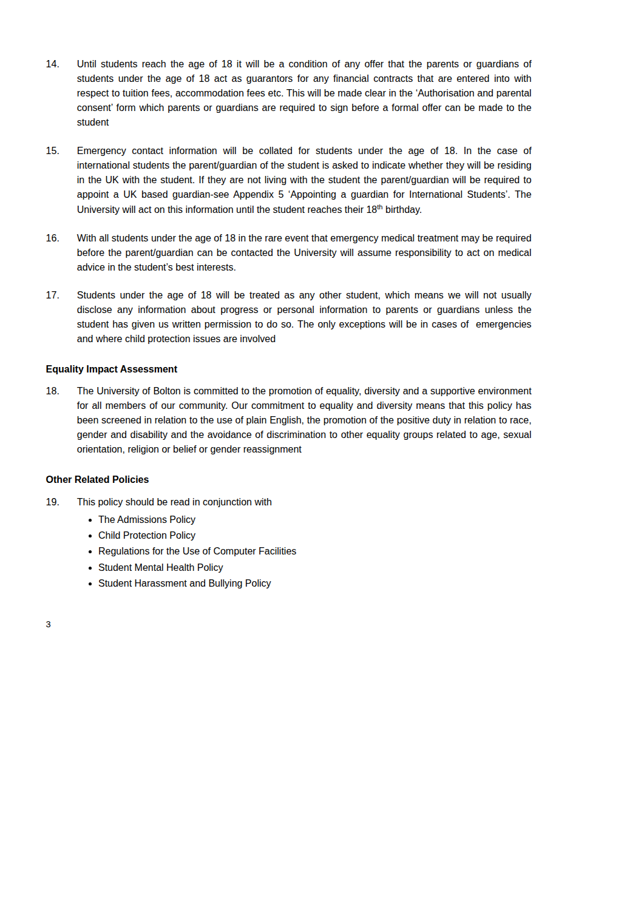14. Until students reach the age of 18 it will be a condition of any offer that the parents or guardians of students under the age of 18 act as guarantors for any financial contracts that are entered into with respect to tuition fees, accommodation fees etc. This will be made clear in the ‘Authorisation and parental consent’ form which parents or guardians are required to sign before a formal offer can be made to the student
15. Emergency contact information will be collated for students under the age of 18. In the case of international students the parent/guardian of the student is asked to indicate whether they will be residing in the UK with the student. If they are not living with the student the parent/guardian will be required to appoint a UK based guardian-see Appendix 5 ‘Appointing a guardian for International Students’. The University will act on this information until the student reaches their 18th birthday.
16. With all students under the age of 18 in the rare event that emergency medical treatment may be required before the parent/guardian can be contacted the University will assume responsibility to act on medical advice in the student’s best interests.
17. Students under the age of 18 will be treated as any other student, which means we will not usually disclose any information about progress or personal information to parents or guardians unless the student has given us written permission to do so. The only exceptions will be in cases of emergencies and where child protection issues are involved
Equality Impact Assessment
18. The University of Bolton is committed to the promotion of equality, diversity and a supportive environment for all members of our community. Our commitment to equality and diversity means that this policy has been screened in relation to the use of plain English, the promotion of the positive duty in relation to race, gender and disability and the avoidance of discrimination to other equality groups related to age, sexual orientation, religion or belief or gender reassignment
Other Related Policies
19. This policy should be read in conjunction with
The Admissions Policy
Child Protection Policy
Regulations for the Use of Computer Facilities
Student Mental Health Policy
Student Harassment and Bullying Policy
3